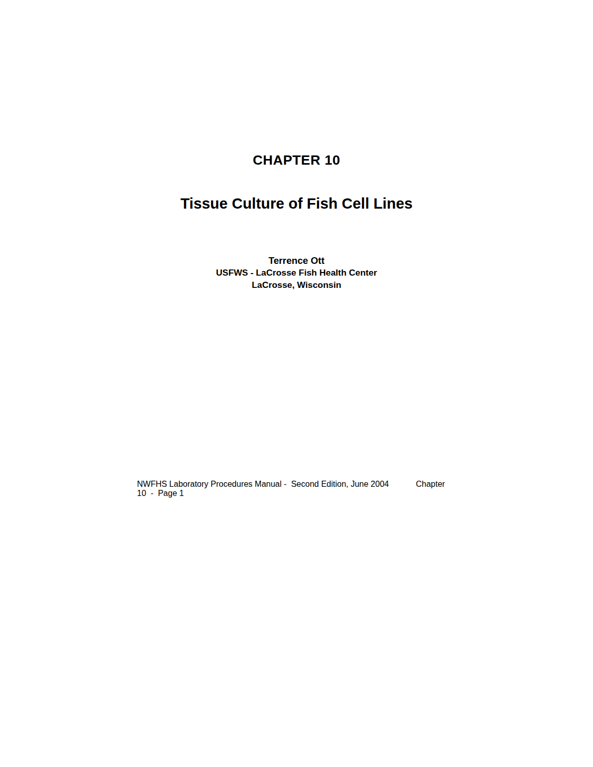CHAPTER 10
Tissue Culture of Fish Cell Lines
Terrence Ott
USFWS - LaCrosse Fish Health Center
LaCrosse, Wisconsin
NWFHS Laboratory Procedures Manual - Second Edition, June 2004 Chapter 10 - Page 1